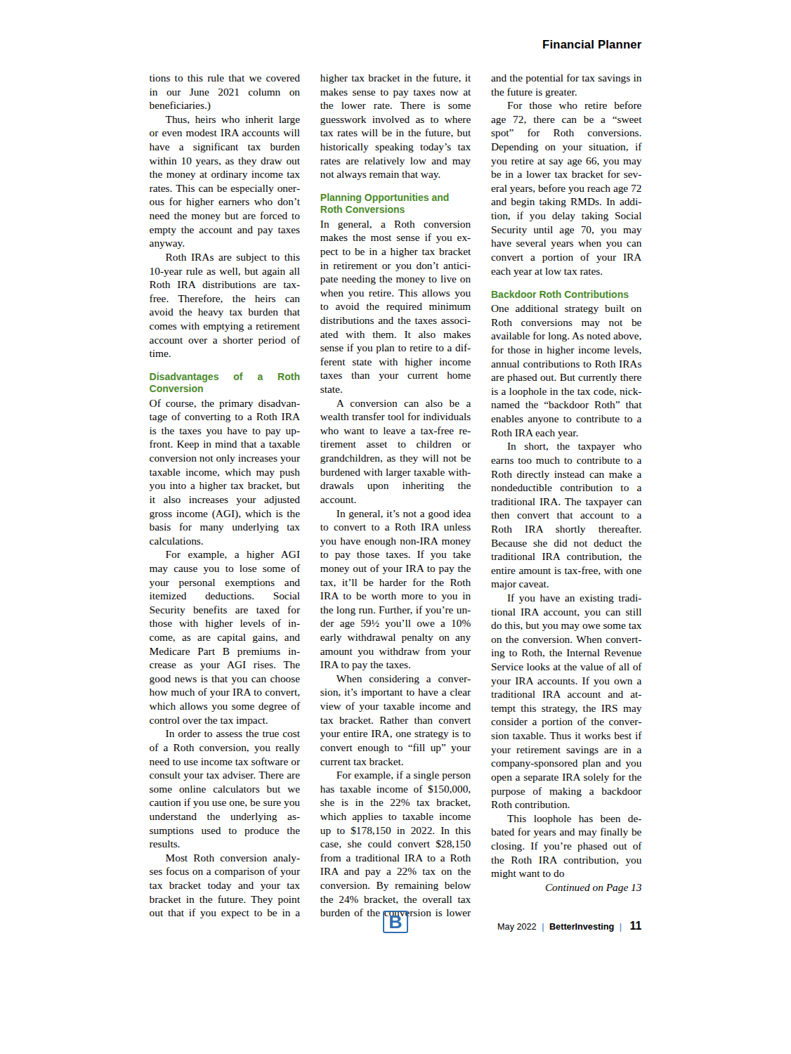Financial Planner
tions to this rule that we covered in our June 2021 column on beneficiaries.)
Thus, heirs who inherit large or even modest IRA accounts will have a significant tax burden within 10 years, as they draw out the money at ordinary income tax rates. This can be especially onerous for higher earners who don’t need the money but are forced to empty the account and pay taxes anyway.
Roth IRAs are subject to this 10-year rule as well, but again all Roth IRA distributions are tax-free. Therefore, the heirs can avoid the heavy tax burden that comes with emptying a retirement account over a shorter period of time.
Disadvantages of a Roth Conversion
Of course, the primary disadvantage of converting to a Roth IRA is the taxes you have to pay upfront. Keep in mind that a taxable conversion not only increases your taxable income, which may push you into a higher tax bracket, but it also increases your adjusted gross income (AGI), which is the basis for many underlying tax calculations.
For example, a higher AGI may cause you to lose some of your personal exemptions and itemized deductions. Social Security benefits are taxed for those with higher levels of income, as are capital gains, and Medicare Part B premiums increase as your AGI rises. The good news is that you can choose how much of your IRA to convert, which allows you some degree of control over the tax impact.
In order to assess the true cost of a Roth conversion, you really need to use income tax software or consult your tax adviser. There are some online calculators but we caution if you use one, be sure you understand the underlying assumptions used to produce the results.
Most Roth conversion analyses focus on a comparison of your tax bracket today and your tax bracket in the future. They point out that if you expect to be in a higher tax bracket in the future, it makes sense to pay taxes now at the lower rate. There is some guesswork involved as to where tax rates will be in the future, but historically speaking today’s tax rates are relatively low and may not always remain that way.
Planning Opportunities and
Roth Conversions
In general, a Roth conversion makes the most sense if you expect to be in a higher tax bracket in retirement or you don’t anticipate needing the money to live on when you retire. This allows you to avoid the required minimum distributions and the taxes associated with them. It also makes sense if you plan to retire to a different state with higher income taxes than your current home state.
A conversion can also be a wealth transfer tool for individuals who want to leave a tax-free retirement asset to children or grandchildren, as they will not be burdened with larger taxable withdrawals upon inheriting the account.
In general, it’s not a good idea to convert to a Roth IRA unless you have enough non-IRA money to pay those taxes. If you take money out of your IRA to pay the tax, it’ll be harder for the Roth IRA to be worth more to you in the long run. Further, if you’re under age 59½ you’ll owe a 10% early withdrawal penalty on any amount you withdraw from your IRA to pay the taxes.
When considering a conversion, it’s important to have a clear view of your taxable income and tax bracket. Rather than convert your entire IRA, one strategy is to convert enough to “fill up” your current tax bracket.
For example, if a single person has taxable income of $150,000, she is in the 22% tax bracket, which applies to taxable income up to $178,150 in 2022. In this case, she could convert $28,150 from a traditional IRA to a Roth IRA and pay a 22% tax on the conversion. By remaining below the 24% bracket, the overall tax burden of the conversion is lower and the potential for tax savings in the future is greater.
For those who retire before age 72, there can be a “sweet spot” for Roth conversions. Depending on your situation, if you retire at say age 66, you may be in a lower tax bracket for several years, before you reach age 72 and begin taking RMDs. In addition, if you delay taking Social Security until age 70, you may have several years when you can convert a portion of your IRA each year at low tax rates.
Backdoor Roth Contributions
One additional strategy built on Roth conversions may not be available for long. As noted above, for those in higher income levels, annual contributions to Roth IRAs are phased out. But currently there is a loophole in the tax code, nicknamed the “backdoor Roth” that enables anyone to contribute to a Roth IRA each year.
In short, the taxpayer who earns too much to contribute to a Roth directly instead can make a nondeductible contribution to a traditional IRA. The taxpayer can then convert that account to a Roth IRA shortly thereafter. Because she did not deduct the traditional IRA contribution, the entire amount is tax-free, with one major caveat.
If you have an existing traditional IRA account, you can still do this, but you may owe some tax on the conversion. When converting to Roth, the Internal Revenue Service looks at the value of all of your IRA accounts. If you own a traditional IRA account and attempt this strategy, the IRS may consider a portion of the conversion taxable. Thus it works best if your retirement savings are in a company-sponsored plan and you open a separate IRA solely for the purpose of making a backdoor Roth contribution.
This loophole has been debated for years and may finally be closing. If you’re phased out of the Roth IRA contribution, you might want to do
Continued on Page 13
B
May 2022 | BetterInvesting | 11